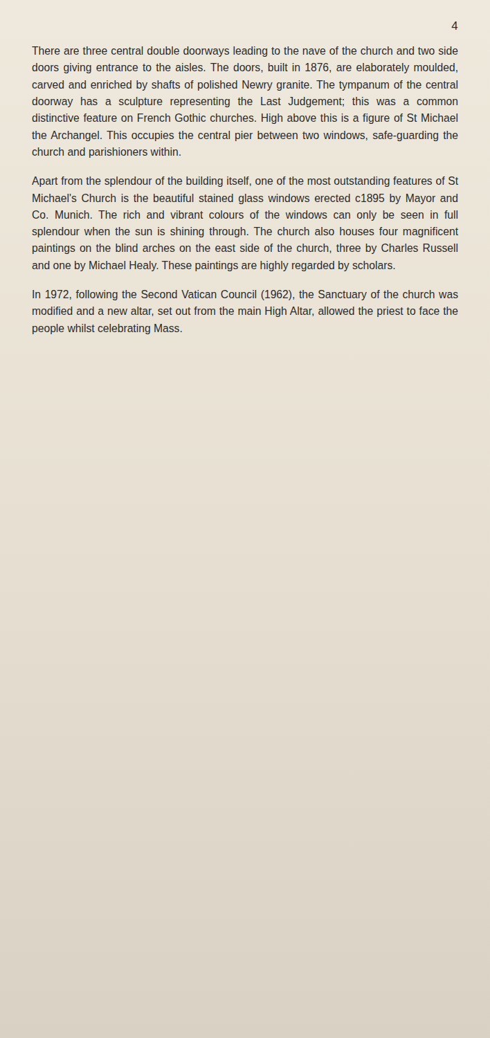4
There are three central double doorways leading to the nave of the church and two side doors giving entrance to the aisles. The doors, built in 1876, are elaborately moulded, carved and enriched by shafts of polished Newry granite. The tympanum of the central doorway has a sculpture representing the Last Judgement; this was a common distinctive feature on French Gothic churches. High above this is a figure of St Michael the Archangel. This occupies the central pier between two windows, safe-guarding the church and parishioners within.
Apart from the splendour of the building itself, one of the most outstanding features of St Michael's Church is the beautiful stained glass windows erected c1895 by Mayor and Co. Munich. The rich and vibrant colours of the windows can only be seen in full splendour when the sun is shining through. The church also houses four magnificent paintings on the blind arches on the east side of the church, three by Charles Russell and one by Michael Healy. These paintings are highly regarded by scholars.
In 1972, following the Second Vatican Council (1962), the Sanctuary of the church was modified and a new altar, set out from the main High Altar, allowed the priest to face the people whilst celebrating Mass.